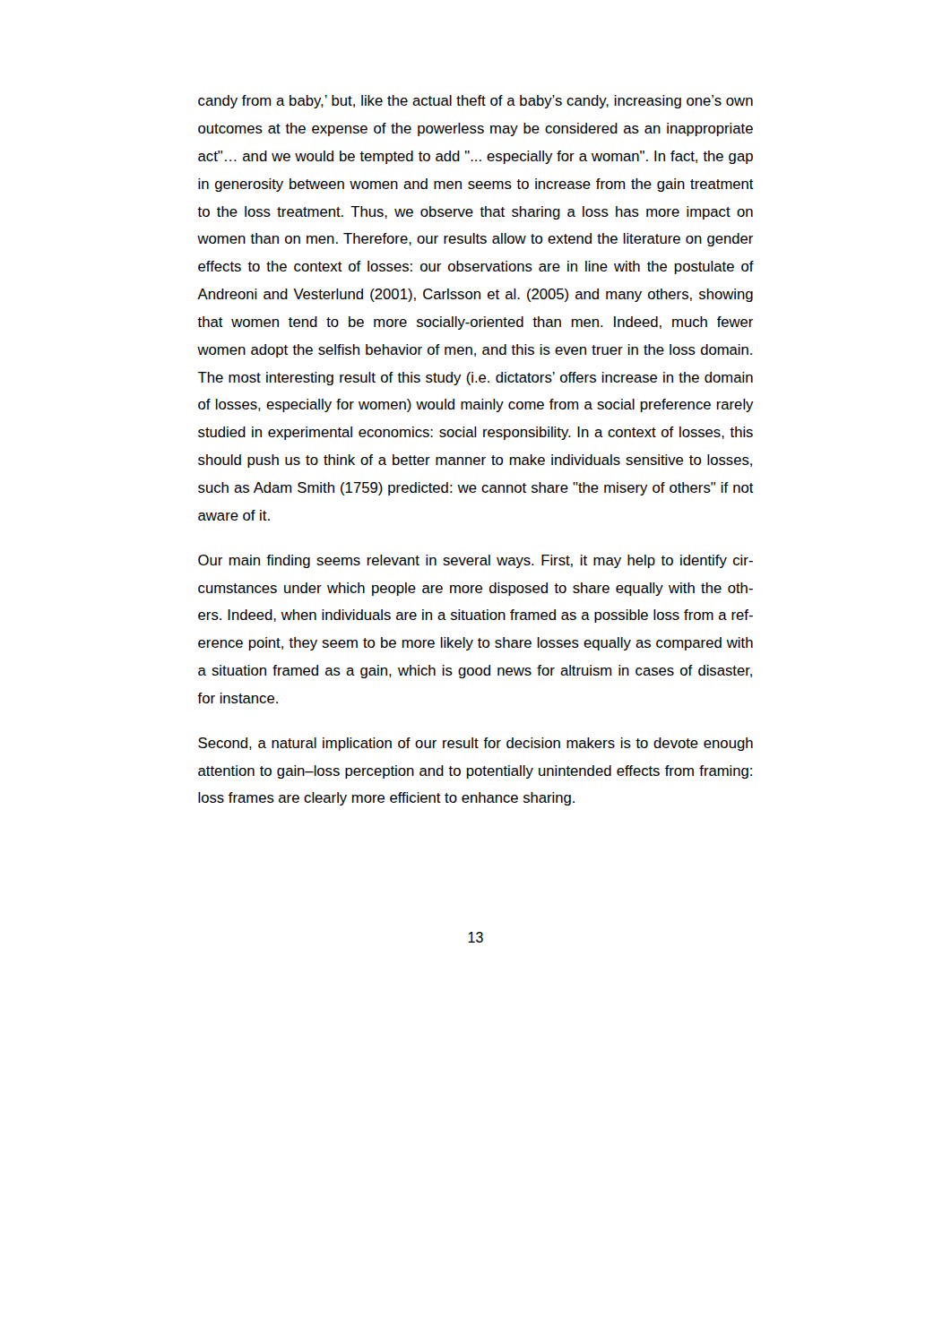candy from a baby,’ but, like the actual theft of a baby’s candy, increasing one’s own outcomes at the expense of the powerless may be considered as an inappropriate act"… and we would be tempted to add "... especially for a woman". In fact, the gap in generosity between women and men seems to increase from the gain treatment to the loss treatment. Thus, we observe that sharing a loss has more impact on women than on men. Therefore, our results allow to extend the literature on gender effects to the context of losses: our observations are in line with the postulate of Andreoni and Vesterlund (2001), Carlsson et al. (2005) and many others, showing that women tend to be more socially-oriented than men. Indeed, much fewer women adopt the selfish behavior of men, and this is even truer in the loss domain. The most interesting result of this study (i.e. dictators’ offers increase in the domain of losses, especially for women) would mainly come from a social preference rarely studied in experimental economics: social responsibility. In a context of losses, this should push us to think of a better manner to make individuals sensitive to losses, such as Adam Smith (1759) predicted: we cannot share "the misery of others" if not aware of it.
Our main finding seems relevant in several ways. First, it may help to identify circumstances under which people are more disposed to share equally with the others. Indeed, when individuals are in a situation framed as a possible loss from a reference point, they seem to be more likely to share losses equally as compared with a situation framed as a gain, which is good news for altruism in cases of disaster, for instance.
Second, a natural implication of our result for decision makers is to devote enough attention to gain–loss perception and to potentially unintended effects from framing: loss frames are clearly more efficient to enhance sharing.
13